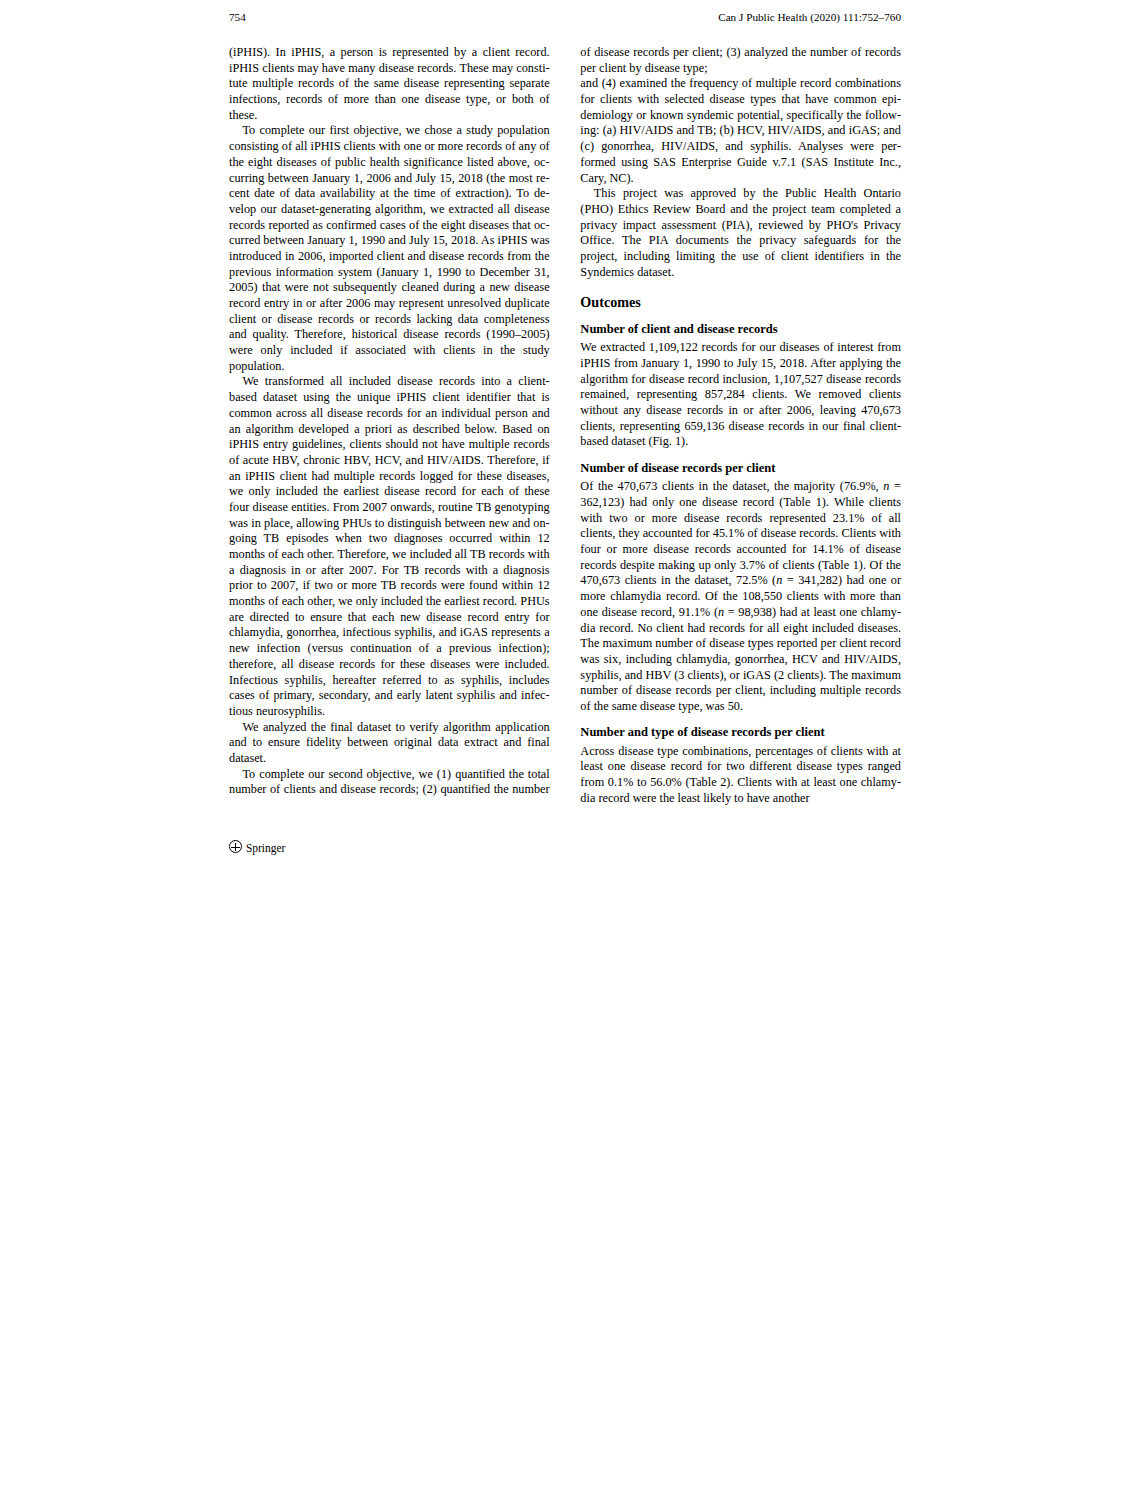754 Can J Public Health (2020) 111:752–760
(iPHIS). In iPHIS, a person is represented by a client record. iPHIS clients may have many disease records. These may constitute multiple records of the same disease representing separate infections, records of more than one disease type, or both of these.
To complete our first objective, we chose a study population consisting of all iPHIS clients with one or more records of any of the eight diseases of public health significance listed above, occurring between January 1, 2006 and July 15, 2018 (the most recent date of data availability at the time of extraction). To develop our dataset-generating algorithm, we extracted all disease records reported as confirmed cases of the eight diseases that occurred between January 1, 1990 and July 15, 2018. As iPHIS was introduced in 2006, imported client and disease records from the previous information system (January 1, 1990 to December 31, 2005) that were not subsequently cleaned during a new disease record entry in or after 2006 may represent unresolved duplicate client or disease records or records lacking data completeness and quality. Therefore, historical disease records (1990–2005) were only included if associated with clients in the study population.
We transformed all included disease records into a client-based dataset using the unique iPHIS client identifier that is common across all disease records for an individual person and an algorithm developed a priori as described below. Based on iPHIS entry guidelines, clients should not have multiple records of acute HBV, chronic HBV, HCV, and HIV/AIDS. Therefore, if an iPHIS client had multiple records logged for these diseases, we only included the earliest disease record for each of these four disease entities. From 2007 onwards, routine TB genotyping was in place, allowing PHUs to distinguish between new and ongoing TB episodes when two diagnoses occurred within 12 months of each other. Therefore, we included all TB records with a diagnosis in or after 2007. For TB records with a diagnosis prior to 2007, if two or more TB records were found within 12 months of each other, we only included the earliest record. PHUs are directed to ensure that each new disease record entry for chlamydia, gonorrhea, infectious syphilis, and iGAS represents a new infection (versus continuation of a previous infection); therefore, all disease records for these diseases were included. Infectious syphilis, hereafter referred to as syphilis, includes cases of primary, secondary, and early latent syphilis and infectious neurosyphilis.
We analyzed the final dataset to verify algorithm application and to ensure fidelity between original data extract and final dataset.
To complete our second objective, we (1) quantified the total number of clients and disease records; (2) quantified the number of disease records per client; (3) analyzed the number of records per client by disease type;
and (4) examined the frequency of multiple record combinations for clients with selected disease types that have common epidemiology or known syndemic potential, specifically the following: (a) HIV/AIDS and TB; (b) HCV, HIV/AIDS, and iGAS; and (c) gonorrhea, HIV/AIDS, and syphilis. Analyses were performed using SAS Enterprise Guide v.7.1 (SAS Institute Inc., Cary, NC).
This project was approved by the Public Health Ontario (PHO) Ethics Review Board and the project team completed a privacy impact assessment (PIA), reviewed by PHO's Privacy Office. The PIA documents the privacy safeguards for the project, including limiting the use of client identifiers in the Syndemics dataset.
Outcomes
Number of client and disease records
We extracted 1,109,122 records for our diseases of interest from iPHIS from January 1, 1990 to July 15, 2018. After applying the algorithm for disease record inclusion, 1,107,527 disease records remained, representing 857,284 clients. We removed clients without any disease records in or after 2006, leaving 470,673 clients, representing 659,136 disease records in our final client-based dataset (Fig. 1).
Number of disease records per client
Of the 470,673 clients in the dataset, the majority (76.9%, n = 362,123) had only one disease record (Table 1). While clients with two or more disease records represented 23.1% of all clients, they accounted for 45.1% of disease records. Clients with four or more disease records accounted for 14.1% of disease records despite making up only 3.7% of clients (Table 1). Of the 470,673 clients in the dataset, 72.5% (n = 341,282) had one or more chlamydia record. Of the 108,550 clients with more than one disease record, 91.1% (n = 98,938) had at least one chlamydia record. No client had records for all eight included diseases. The maximum number of disease types reported per client record was six, including chlamydia, gonorrhea, HCV and HIV/AIDS, syphilis, and HBV (3 clients), or iGAS (2 clients). The maximum number of disease records per client, including multiple records of the same disease type, was 50.
Number and type of disease records per client
Across disease type combinations, percentages of clients with at least one disease record for two different disease types ranged from 0.1% to 56.0% (Table 2). Clients with at least one chlamydia record were the least likely to have another
Springer